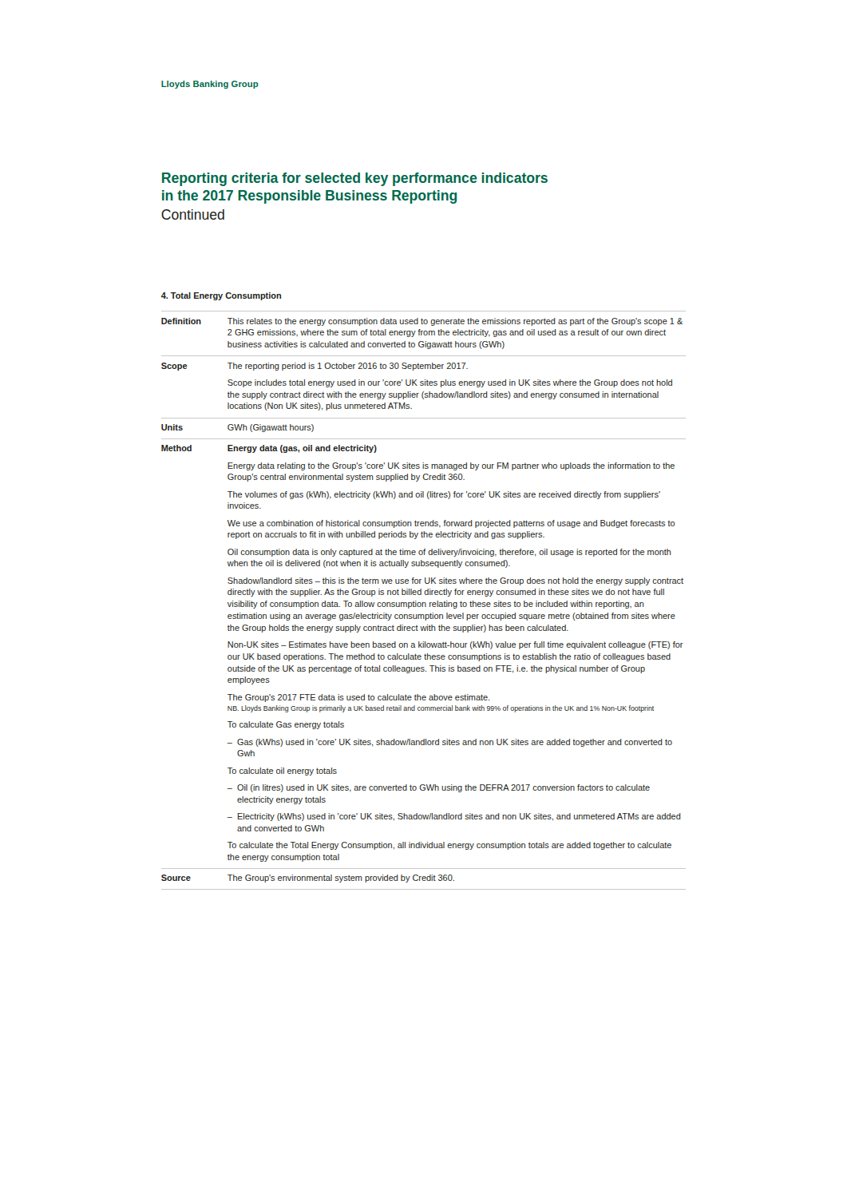Lloyds Banking Group
Reporting criteria for selected key performance indicators
in the 2017 Responsible Business Reporting Continued
4. Total Energy Consumption
| Definition | This relates to the energy consumption data used to generate the emissions reported as part of the Group's scope 1 & 2 GHG emissions, where the sum of total energy from the electricity, gas and oil used as a result of our own direct business activities is calculated and converted to Gigawatt hours (GWh) |
| Scope | The reporting period is 1 October 2016 to 30 September 2017. Scope includes total energy used in our 'core' UK sites plus energy used in UK sites where the Group does not hold the supply contract direct with the energy supplier (shadow/landlord sites) and energy consumed in international locations (Non UK sites), plus unmetered ATMs. |
| Units | GWh (Gigawatt hours) |
| Method | Energy data (gas, oil and electricity) Energy data relating to the Group's 'core' UK sites is managed by our FM partner who uploads the information to the Group's central environmental system supplied by Credit 360. The volumes of gas (kWh), electricity (kWh) and oil (litres) for 'core' UK sites are received directly from suppliers' invoices. We use a combination of historical consumption trends, forward projected patterns of usage and Budget forecasts to report on accruals to fit in with unbilled periods by the electricity and gas suppliers. Oil consumption data is only captured at the time of delivery/invoicing, therefore, oil usage is reported for the month when the oil is delivered (not when it is actually subsequently consumed). Shadow/landlord sites – this is the term we use for UK sites where the Group does not hold the energy supply contract directly with the supplier. As the Group is not billed directly for energy consumed in these sites we do not have full visibility of consumption data. To allow consumption relating to these sites to be included within reporting, an estimation using an average gas/electricity consumption level per occupied square metre (obtained from sites where the Group holds the energy supply contract direct with the supplier) has been calculated. Non-UK sites – Estimates have been based on a kilowatt-hour (kWh) value per full time equivalent colleague (FTE) for our UK based operations. The method to calculate these consumptions is to establish the ratio of colleagues based outside of the UK as percentage of total colleagues. This is based on FTE, i.e. the physical number of Group employees The Group's 2017 FTE data is used to calculate the above estimate. NB. Lloyds Banking Group is primarily a UK based retail and commercial bank with 99% of operations in the UK and 1% Non-UK footprint To calculate Gas energy totals Gas (kWhs) used in 'core' UK sites, shadow/landlord sites and non UK sites are added together and converted to Gwh To calculate oil energy totals Oil (in litres) used in UK sites, are converted to GWh using the DEFRA 2017 conversion factors to calculate electricity energy totals Electricity (kWhs) used in 'core' UK sites, Shadow/landlord sites and non UK sites, and unmetered ATMs are added and converted to GWh To calculate the Total Energy Consumption, all individual energy consumption totals are added together to calculate the energy consumption total |
| Source | The Group's environmental system provided by Credit 360. |